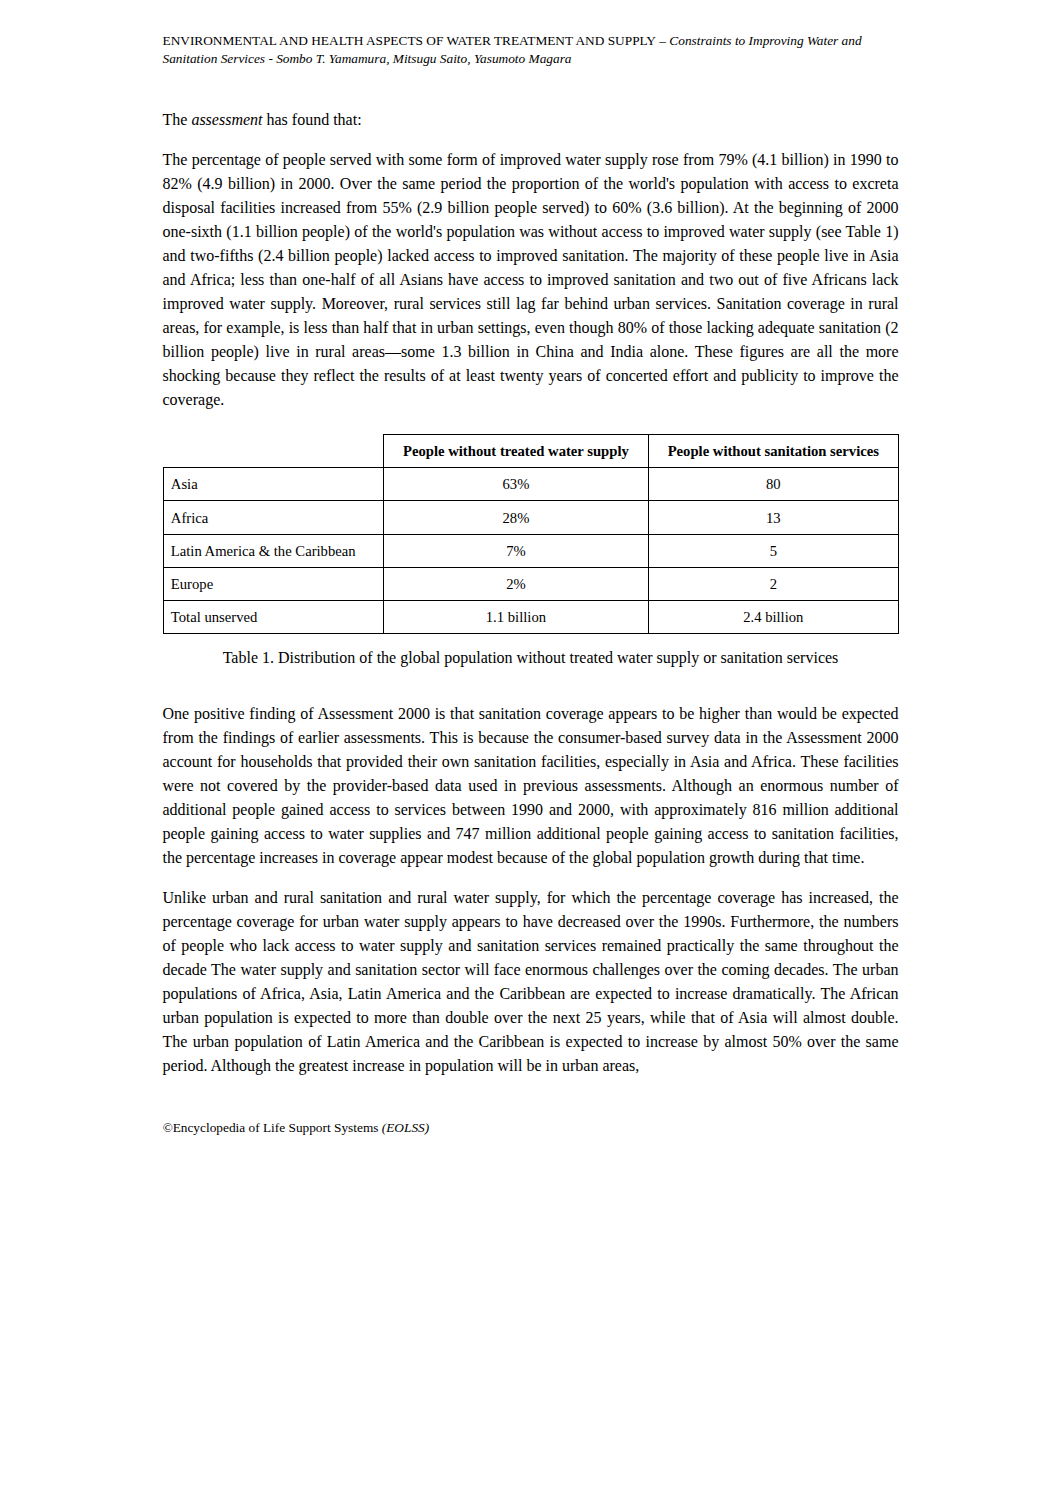ENVIRONMENTAL AND HEALTH ASPECTS OF WATER TREATMENT AND SUPPLY – Constraints to Improving Water and Sanitation Services - Sombo T. Yamamura, Mitsugu Saito, Yasumoto Magara
The assessment has found that:
The percentage of people served with some form of improved water supply rose from 79% (4.1 billion) in 1990 to 82% (4.9 billion) in 2000. Over the same period the proportion of the world's population with access to excreta disposal facilities increased from 55% (2.9 billion people served) to 60% (3.6 billion). At the beginning of 2000 one-sixth (1.1 billion people) of the world's population was without access to improved water supply (see Table 1) and two-fifths (2.4 billion people) lacked access to improved sanitation. The majority of these people live in Asia and Africa; less than one-half of all Asians have access to improved sanitation and two out of five Africans lack improved water supply. Moreover, rural services still lag far behind urban services. Sanitation coverage in rural areas, for example, is less than half that in urban settings, even though 80% of those lacking adequate sanitation (2 billion people) live in rural areas—some 1.3 billion in China and India alone. These figures are all the more shocking because they reflect the results of at least twenty years of concerted effort and publicity to improve the coverage.
| | People without treated water supply | People without sanitation services |
| --- | --- | --- |
| Asia | 63% | 80 |
| Africa | 28% | 13 |
| Latin America & the Caribbean | 7% | 5 |
| Europe | 2% | 2 |
| Total unserved | 1.1 billion | 2.4 billion |
Table 1. Distribution of the global population without treated water supply or sanitation services
One positive finding of Assessment 2000 is that sanitation coverage appears to be higher than would be expected from the findings of earlier assessments. This is because the consumer-based survey data in the Assessment 2000 account for households that provided their own sanitation facilities, especially in Asia and Africa. These facilities were not covered by the provider-based data used in previous assessments. Although an enormous number of additional people gained access to services between 1990 and 2000, with approximately 816 million additional people gaining access to water supplies and 747 million additional people gaining access to sanitation facilities, the percentage increases in coverage appear modest because of the global population growth during that time.
Unlike urban and rural sanitation and rural water supply, for which the percentage coverage has increased, the percentage coverage for urban water supply appears to have decreased over the 1990s. Furthermore, the numbers of people who lack access to water supply and sanitation services remained practically the same throughout the decade The water supply and sanitation sector will face enormous challenges over the coming decades. The urban populations of Africa, Asia, Latin America and the Caribbean are expected to increase dramatically. The African urban population is expected to more than double over the next 25 years, while that of Asia will almost double. The urban population of Latin America and the Caribbean is expected to increase by almost 50% over the same period. Although the greatest increase in population will be in urban areas,
©Encyclopedia of Life Support Systems (EOLSS)